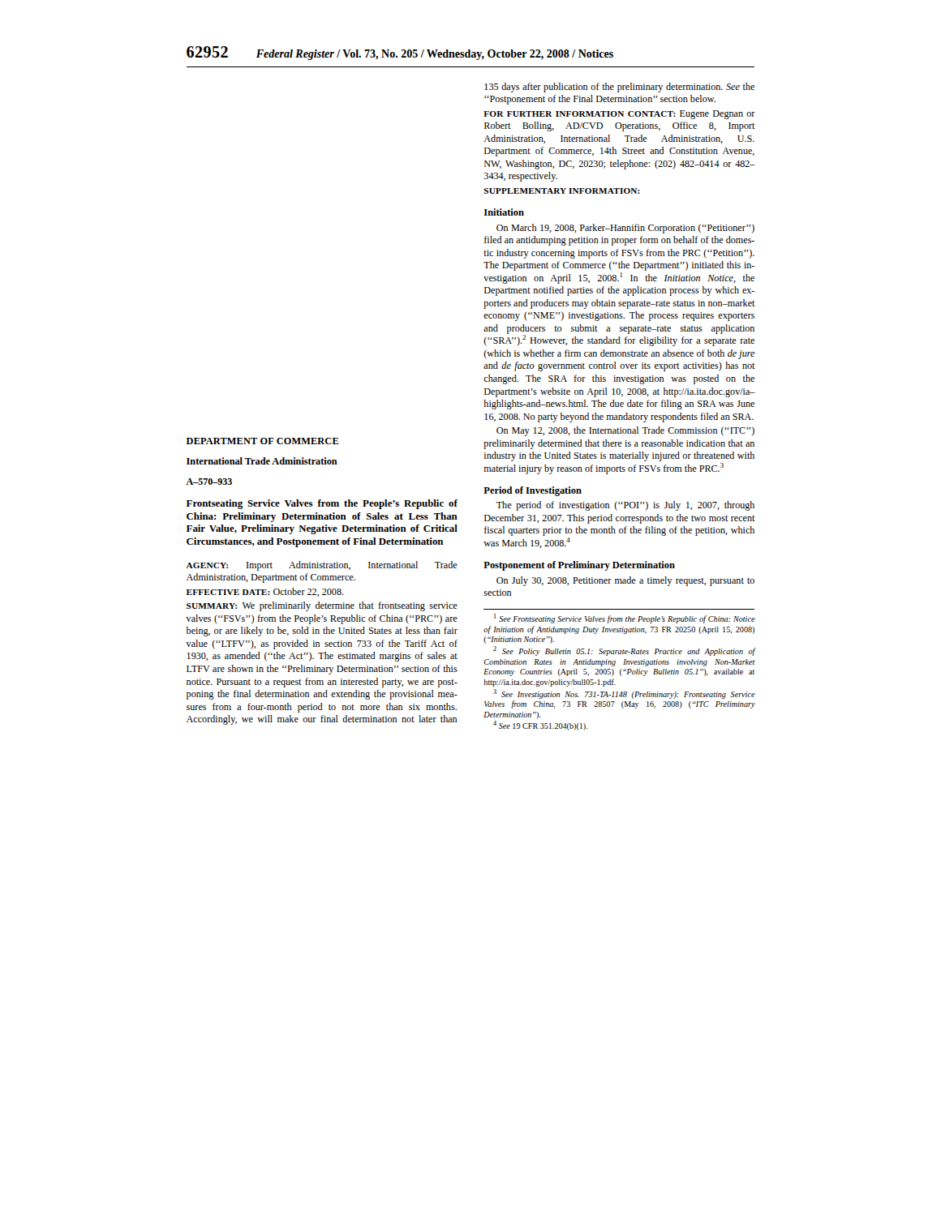62952
Federal Register / Vol. 73, No. 205 / Wednesday, October 22, 2008 / Notices
DEPARTMENT OF COMMERCE
International Trade Administration
A–570–933
Frontseating Service Valves from the People’s Republic of China: Preliminary Determination of Sales at Less Than Fair Value, Preliminary Negative Determination of Critical Circumstances, and Postponement of Final Determination
agency: Import Administration, International Trade Administration, Department of Commerce.
effective date: October 22, 2008.
summary: We preliminarily determine that frontseating service valves (‘‘FSVs’’) from the People’s Republic of China (‘‘PRC’’) are being, or are likely to be, sold in the United States at less than fair value (‘‘LTFV’’), as provided in section 733 of the Tariff Act of 1930, as amended (‘‘the Act’’). The estimated margins of sales at LTFV are shown in the ‘‘Preliminary Determination’’ section of this notice. Pursuant to a request from an interested party, we are postponing the final determination and extending the provisional measures from a four-month period to not more than six months. Accordingly, we will make our final determination not later than 135 days after publication of the preliminary determination. See the ‘‘Postponement of the Final Determination’’ section below.
for further information contact: Eugene Degnan or Robert Bolling, AD/CVD Operations, Office 8, Import Administration, International Trade Administration, U.S. Department of Commerce, 14th Street and Constitution Avenue, NW, Washington, DC, 20230; telephone: (202) 482–0414 or 482–3434, respectively.
supplementary information:
Initiation
On March 19, 2008, Parker–Hannifin Corporation (‘‘Petitioner’’) filed an antidumping petition in proper form on behalf of the domestic industry concerning imports of FSVs from the PRC (‘‘Petition’’). The Department of Commerce (‘‘the Department’’) initiated this investigation on April 15, 2008.1 In the Initiation Notice, the Department notified parties of the application process by which exporters and producers may obtain separate–rate status in non–market economy (‘‘NME’’) investigations. The process requires exporters and producers to submit a separate–rate status application (‘‘SRA’’).2 However, the standard for eligibility for a separate rate (which is whether a firm can demonstrate an absence of both de jure and de facto government control over its export activities) has not changed. The SRA for this investigation was posted on the Department’s website on April 10, 2008, at http://ia.ita.doc.gov/ia–highlights-and–news.html. The due date for filing an SRA was June 16, 2008. No party beyond the mandatory respondents filed an SRA.
On May 12, 2008, the International Trade Commission (‘‘ITC’’) preliminarily determined that there is a reasonable indication that an industry in the United States is materially injured or threatened with material injury by reason of imports of FSVs from the PRC.3
Period of Investigation
The period of investigation (‘‘POI’’) is July 1, 2007, through December 31, 2007. This period corresponds to the two most recent fiscal quarters prior to the month of the filing of the petition, which was March 19, 2008.4
Postponement of Preliminary Determination
On July 30, 2008, Petitioner made a timely request, pursuant to section
1 See Frontseating Service Valves from the People’s Republic of China: Notice of Initiation of Antidumping Duty Investigation, 73 FR 20250 (April 15, 2008) (‘‘Initiation Notice’’).
2 See Policy Bulletin 05.1: Separate-Rates Practice and Application of Combination Rates in Antidumping Investigations involving Non-Market Economy Countries (April 5, 2005) (‘‘Policy Bulletin 05.1’’), available at http://ia.ita.doc.gov/policy/bull05-1.pdf.
3 See Investigation Nos. 731-TA-1148 (Preliminary): Frontseating Service Valves from China, 73 FR 28507 (May 16, 2008) (‘‘ITC Preliminary Determination’’).
4 See 19 CFR 351.204(b)(1).